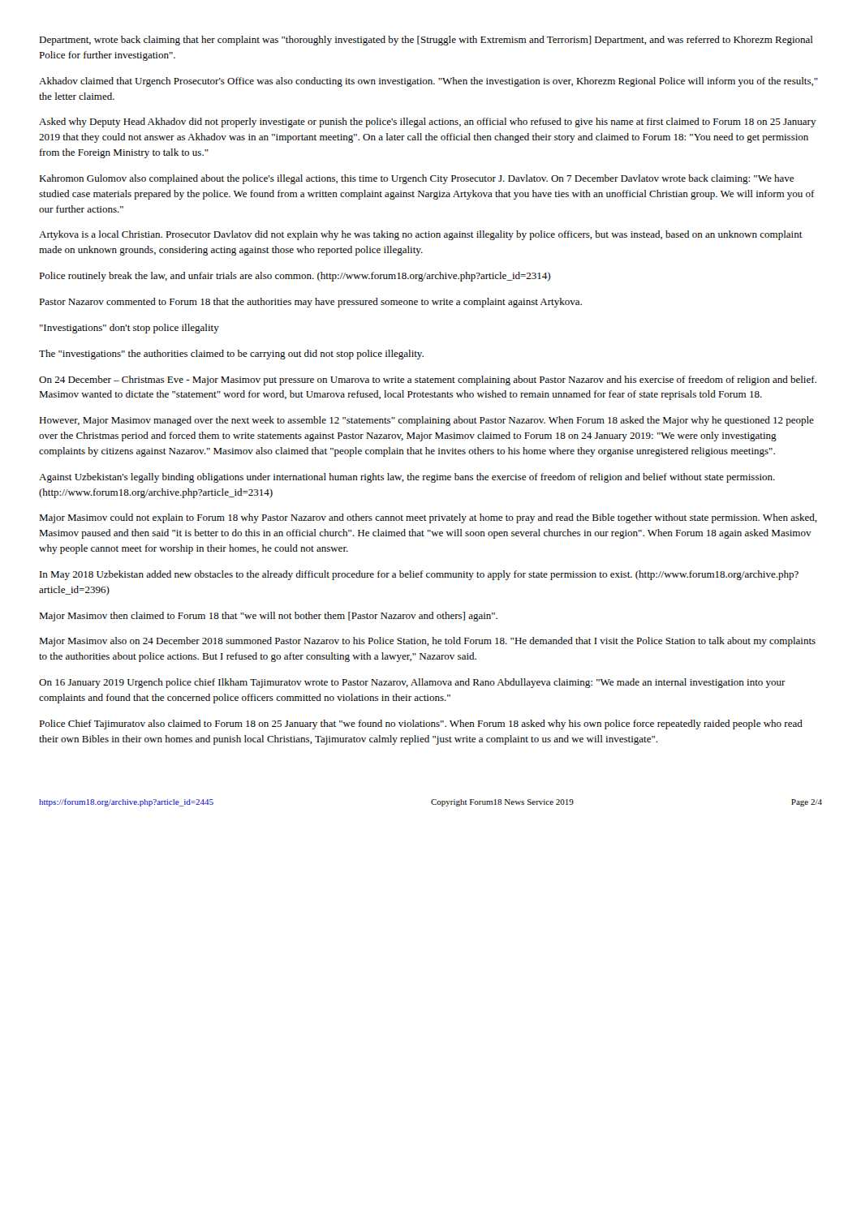Department, wrote back claiming that her complaint was "thoroughly investigated by the [Struggle with Extremism and Terrorism] Department, and was referred to Khorezm Regional Police for further investigation".
Akhadov claimed that Urgench Prosecutor's Office was also conducting its own investigation. "When the investigation is over, Khorezm Regional Police will inform you of the results," the letter claimed.
Asked why Deputy Head Akhadov did not properly investigate or punish the police's illegal actions, an official who refused to give his name at first claimed to Forum 18 on 25 January 2019 that they could not answer as Akhadov was in an "important meeting". On a later call the official then changed their story and claimed to Forum 18: "You need to get permission from the Foreign Ministry to talk to us."
Kahromon Gulomov also complained about the police's illegal actions, this time to Urgench City Prosecutor J. Davlatov. On 7 December Davlatov wrote back claiming: "We have studied case materials prepared by the police. We found from a written complaint against Nargiza Artykova that you have ties with an unofficial Christian group. We will inform you of our further actions."
Artykova is a local Christian. Prosecutor Davlatov did not explain why he was taking no action against illegality by police officers, but was instead, based on an unknown complaint made on unknown grounds, considering acting against those who reported police illegality.
Police routinely break the law, and unfair trials are also common. (http://www.forum18.org/archive.php?article_id=2314)
Pastor Nazarov commented to Forum 18 that the authorities may have pressured someone to write a complaint against Artykova.
"Investigations" don't stop police illegality
The "investigations" the authorities claimed to be carrying out did not stop police illegality.
On 24 December – Christmas Eve - Major Masimov put pressure on Umarova to write a statement complaining about Pastor Nazarov and his exercise of freedom of religion and belief. Masimov wanted to dictate the "statement" word for word, but Umarova refused, local Protestants who wished to remain unnamed for fear of state reprisals told Forum 18.
However, Major Masimov managed over the next week to assemble 12 "statements" complaining about Pastor Nazarov. When Forum 18 asked the Major why he questioned 12 people over the Christmas period and forced them to write statements against Pastor Nazarov, Major Masimov claimed to Forum 18 on 24 January 2019: "We were only investigating complaints by citizens against Nazarov." Masimov also claimed that "people complain that he invites others to his home where they organise unregistered religious meetings".
Against Uzbekistan's legally binding obligations under international human rights law, the regime bans the exercise of freedom of religion and belief without state permission. (http://www.forum18.org/archive.php?article_id=2314)
Major Masimov could not explain to Forum 18 why Pastor Nazarov and others cannot meet privately at home to pray and read the Bible together without state permission. When asked, Masimov paused and then said "it is better to do this in an official church". He claimed that "we will soon open several churches in our region". When Forum 18 again asked Masimov why people cannot meet for worship in their homes, he could not answer.
In May 2018 Uzbekistan added new obstacles to the already difficult procedure for a belief community to apply for state permission to exist. (http://www.forum18.org/archive.php?article_id=2396)
Major Masimov then claimed to Forum 18 that "we will not bother them [Pastor Nazarov and others] again".
Major Masimov also on 24 December 2018 summoned Pastor Nazarov to his Police Station, he told Forum 18. "He demanded that I visit the Police Station to talk about my complaints to the authorities about police actions. But I refused to go after consulting with a lawyer," Nazarov said.
On 16 January 2019 Urgench police chief Ilkham Tajimuratov wrote to Pastor Nazarov, Allamova and Rano Abdullayeva claiming: "We made an internal investigation into your complaints and found that the concerned police officers committed no violations in their actions."
Police Chief Tajimuratov also claimed to Forum 18 on 25 January that "we found no violations". When Forum 18 asked why his own police force repeatedly raided people who read their own Bibles in their own homes and punish local Christians, Tajimuratov calmly replied "just write a complaint to us and we will investigate".
https://forum18.org/archive.php?article_id=2445
Copyright Forum18 News Service 2019
Page 2/4